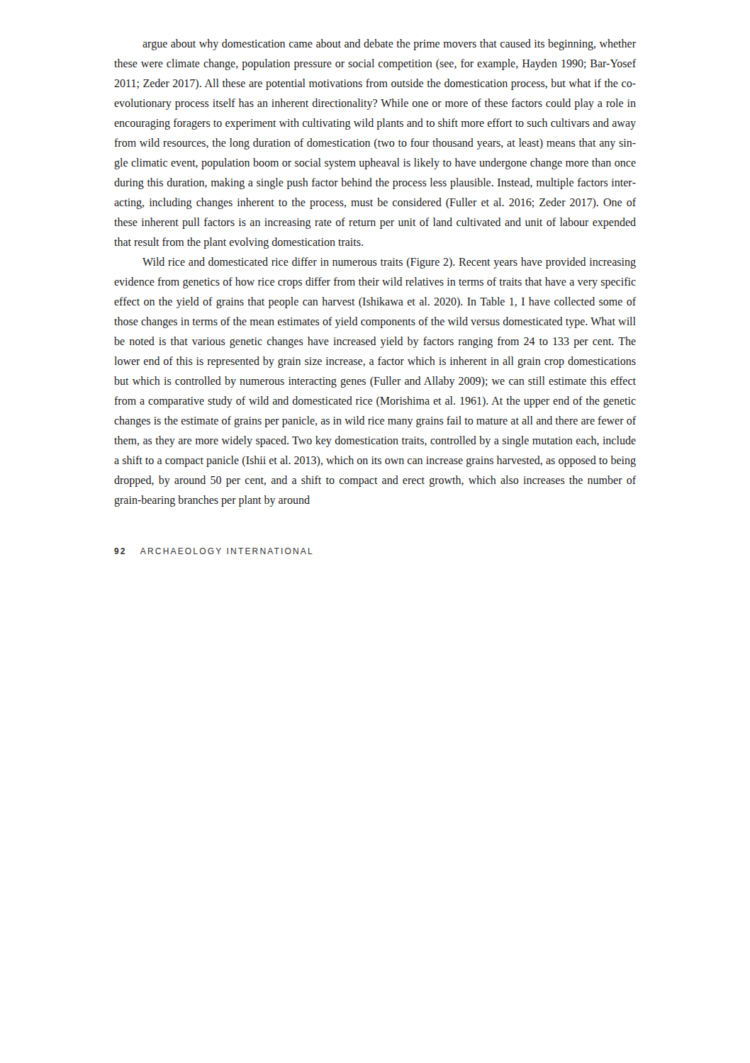argue about why domestication came about and debate the prime movers that caused its beginning, whether these were climate change, population pressure or social competition (see, for example, Hayden 1990; Bar-Yosef 2011; Zeder 2017). All these are potential motivations from outside the domestication process, but what if the coevolutionary process itself has an inherent directionality? While one or more of these factors could play a role in encouraging foragers to experiment with cultivating wild plants and to shift more effort to such cultivars and away from wild resources, the long duration of domestication (two to four thousand years, at least) means that any single climatic event, population boom or social system upheaval is likely to have undergone change more than once during this duration, making a single push factor behind the process less plausible. Instead, multiple factors interacting, including changes inherent to the process, must be considered (Fuller et al. 2016; Zeder 2017). One of these inherent pull factors is an increasing rate of return per unit of land cultivated and unit of labour expended that result from the plant evolving domestication traits.
Wild rice and domesticated rice differ in numerous traits (Figure 2). Recent years have provided increasing evidence from genetics of how rice crops differ from their wild relatives in terms of traits that have a very specific effect on the yield of grains that people can harvest (Ishikawa et al. 2020). In Table 1, I have collected some of those changes in terms of the mean estimates of yield components of the wild versus domesticated type. What will be noted is that various genetic changes have increased yield by factors ranging from 24 to 133 per cent. The lower end of this is represented by grain size increase, a factor which is inherent in all grain crop domestications but which is controlled by numerous interacting genes (Fuller and Allaby 2009); we can still estimate this effect from a comparative study of wild and domesticated rice (Morishima et al. 1961). At the upper end of the genetic changes is the estimate of grains per panicle, as in wild rice many grains fail to mature at all and there are fewer of them, as they are more widely spaced. Two key domestication traits, controlled by a single mutation each, include a shift to a compact panicle (Ishii et al. 2013), which on its own can increase grains harvested, as opposed to being dropped, by around 50 per cent, and a shift to compact and erect growth, which also increases the number of grain-bearing branches per plant by around
92 Archaeology International